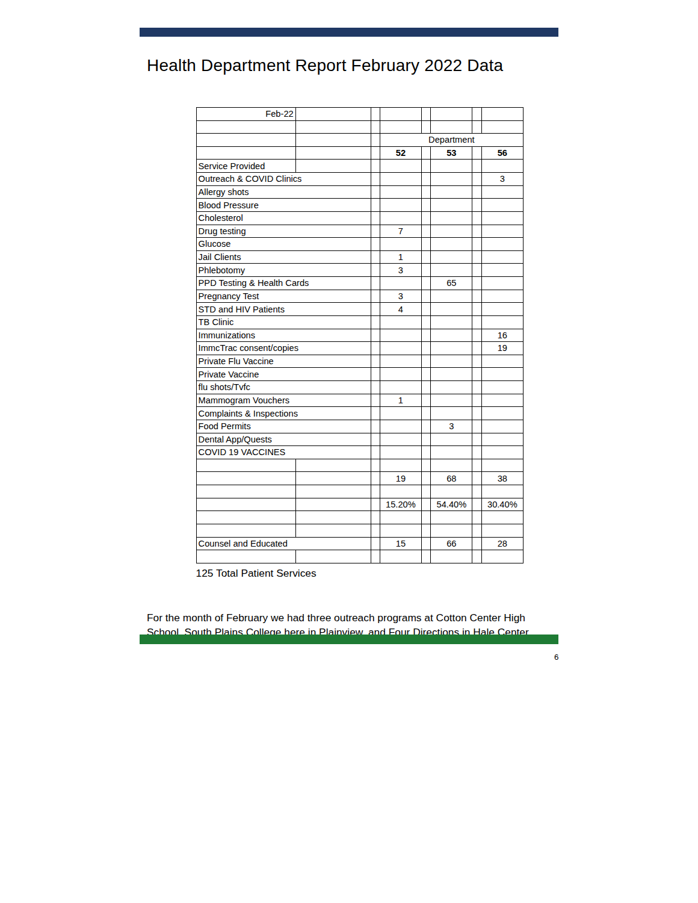Health Department Report February 2022 Data
| Feb-22 | | | | | | | |
| | | | Department |
| | | | 52 | | 53 | | 56 |
| Service Provided | | | | | | | |
| Outreach & COVID Clinics | | | | | | 3 |
| Allergy shots | | | | | | |
| Blood Pressure | | | | | | |
| Cholesterol | | | | | | |
| Drug testing | | 7 | | | | |
| Glucose | | | | | | |
| Jail Clients | | 1 | | | | |
| Phlebotomy | | 3 | | | | |
| PPD Testing & Health Cards | | | | 65 | | |
| Pregnancy Test | | 3 | | | | |
| STD and HIV Patients | | 4 | | | | |
| TB Clinic | | | | | | |
| Immunizations | | | | | | 16 |
| ImmcTrac consent/copies | | | | | | 19 |
| Private Flu Vaccine | | | | | | |
| Private Vaccine | | | | | | |
| flu shots/Tvfc | | | | | | |
| Mammogram Vouchers | | 1 | | | | |
| Complaints & Inspections | | | | | | |
| Food Permits | | | | 3 | | |
| Dental App/Quests | | | | | | |
| COVID 19 VACCINES | | | | | | |
| | | | 19 | | 68 | | 38 |
| | | | 15.20% | | 54.40% | | 30.40% |
| Counsel and Educated | | 15 | | 66 | | 28 |
125 Total Patient Services
For the month of February we had three outreach programs at Cotton Center High School, South Plains College here in Plainview, and Four Directions in Hale Center
6